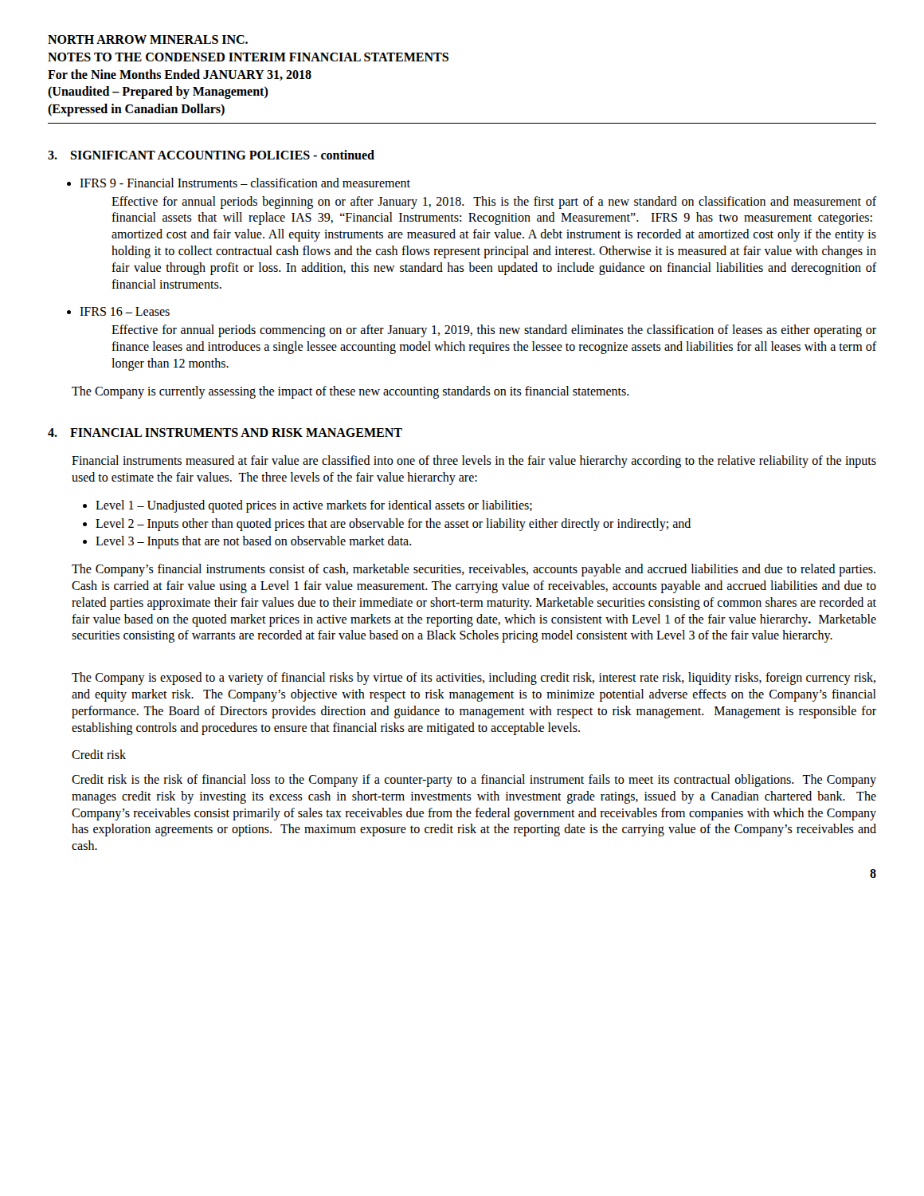NORTH ARROW MINERALS INC.
NOTES TO THE CONDENSED INTERIM FINANCIAL STATEMENTS
For the Nine Months Ended JANUARY 31, 2018
(Unaudited – Prepared by Management)
(Expressed in Canadian Dollars)
3. SIGNIFICANT ACCOUNTING POLICIES - continued
IFRS 9 - Financial Instruments – classification and measurement
Effective for annual periods beginning on or after January 1, 2018. This is the first part of a new standard on classification and measurement of financial assets that will replace IAS 39, “Financial Instruments: Recognition and Measurement”. IFRS 9 has two measurement categories: amortized cost and fair value. All equity instruments are measured at fair value. A debt instrument is recorded at amortized cost only if the entity is holding it to collect contractual cash flows and the cash flows represent principal and interest. Otherwise it is measured at fair value with changes in fair value through profit or loss. In addition, this new standard has been updated to include guidance on financial liabilities and derecognition of financial instruments.
IFRS 16 – Leases
Effective for annual periods commencing on or after January 1, 2019, this new standard eliminates the classification of leases as either operating or finance leases and introduces a single lessee accounting model which requires the lessee to recognize assets and liabilities for all leases with a term of longer than 12 months.
The Company is currently assessing the impact of these new accounting standards on its financial statements.
4. FINANCIAL INSTRUMENTS AND RISK MANAGEMENT
Financial instruments measured at fair value are classified into one of three levels in the fair value hierarchy according to the relative reliability of the inputs used to estimate the fair values. The three levels of the fair value hierarchy are:
Level 1 – Unadjusted quoted prices in active markets for identical assets or liabilities;
Level 2 – Inputs other than quoted prices that are observable for the asset or liability either directly or indirectly; and
Level 3 – Inputs that are not based on observable market data.
The Company’s financial instruments consist of cash, marketable securities, receivables, accounts payable and accrued liabilities and due to related parties. Cash is carried at fair value using a Level 1 fair value measurement. The carrying value of receivables, accounts payable and accrued liabilities and due to related parties approximate their fair values due to their immediate or short-term maturity. Marketable securities consisting of common shares are recorded at fair value based on the quoted market prices in active markets at the reporting date, which is consistent with Level 1 of the fair value hierarchy. Marketable securities consisting of warrants are recorded at fair value based on a Black Scholes pricing model consistent with Level 3 of the fair value hierarchy.
The Company is exposed to a variety of financial risks by virtue of its activities, including credit risk, interest rate risk, liquidity risks, foreign currency risk, and equity market risk. The Company’s objective with respect to risk management is to minimize potential adverse effects on the Company’s financial performance. The Board of Directors provides direction and guidance to management with respect to risk management. Management is responsible for establishing controls and procedures to ensure that financial risks are mitigated to acceptable levels.
Credit risk
Credit risk is the risk of financial loss to the Company if a counter-party to a financial instrument fails to meet its contractual obligations. The Company manages credit risk by investing its excess cash in short-term investments with investment grade ratings, issued by a Canadian chartered bank. The Company’s receivables consist primarily of sales tax receivables due from the federal government and receivables from companies with which the Company has exploration agreements or options. The maximum exposure to credit risk at the reporting date is the carrying value of the Company’s receivables and cash.
8